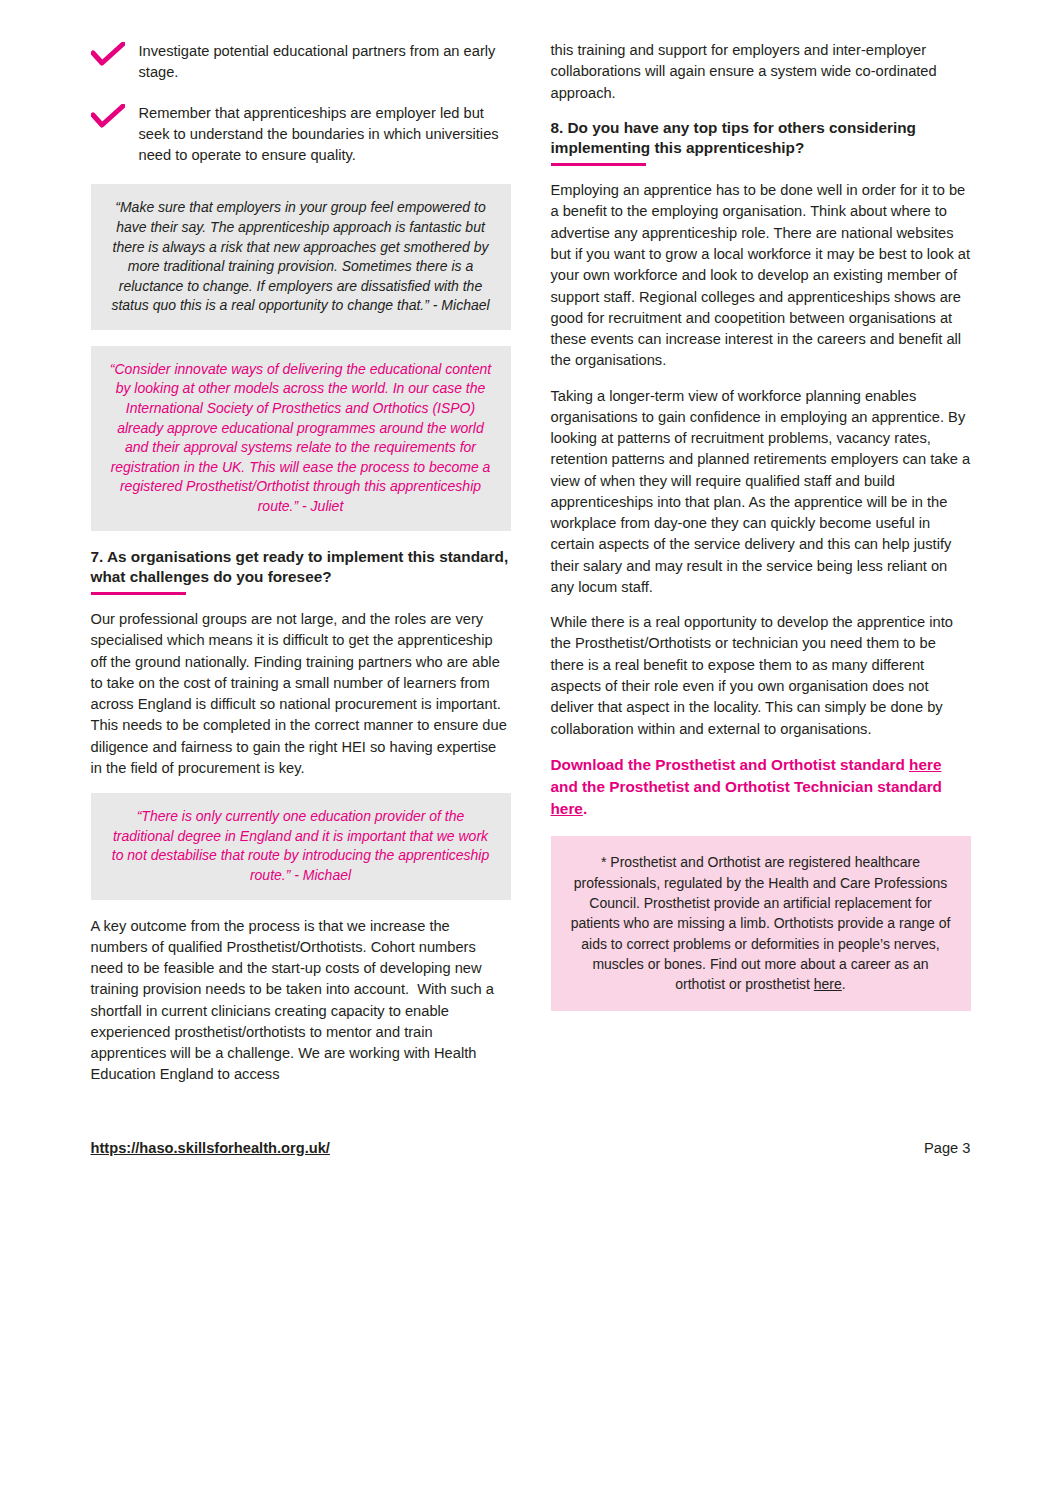Investigate potential educational partners from an early stage.
Remember that apprenticeships are employer led but seek to understand the boundaries in which universities need to operate to ensure quality.
“Make sure that employers in your group feel empowered to have their say. The apprenticeship approach is fantastic but there is always a risk that new approaches get smothered by more traditional training provision. Sometimes there is a reluctance to change. If employers are dissatisfied with the status quo this is a real opportunity to change that.” - Michael
“Consider innovate ways of delivering the educational content by looking at other models across the world. In our case the International Society of Prosthetics and Orthotics (ISPO) already approve educational programmes around the world and their approval systems relate to the requirements for registration in the UK. This will ease the process to become a registered Prosthetist/Orthotist through this apprenticeship route.” - Juliet
7. As organisations get ready to implement this standard, what challenges do you foresee?
Our professional groups are not large, and the roles are very specialised which means it is difficult to get the apprenticeship off the ground nationally. Finding training partners who are able to take on the cost of training a small number of learners from across England is difficult so national procurement is important. This needs to be completed in the correct manner to ensure due diligence and fairness to gain the right HEI so having expertise in the field of procurement is key.
“There is only currently one education provider of the traditional degree in England and it is important that we work to not destabilise that route by introducing the apprenticeship route.” - Michael
A key outcome from the process is that we increase the numbers of qualified Prosthetist/Orthotists. Cohort numbers need to be feasible and the start-up costs of developing new training provision needs to be taken into account. With such a shortfall in current clinicians creating capacity to enable experienced prosthetist/orthotists to mentor and train apprentices will be a challenge. We are working with Health Education England to access
this training and support for employers and inter-employer collaborations will again ensure a system wide co-ordinated approach.
8. Do you have any top tips for others considering implementing this apprenticeship?
Employing an apprentice has to be done well in order for it to be a benefit to the employing organisation. Think about where to advertise any apprenticeship role. There are national websites but if you want to grow a local workforce it may be best to look at your own workforce and look to develop an existing member of support staff. Regional colleges and apprenticeships shows are good for recruitment and coopetition between organisations at these events can increase interest in the careers and benefit all the organisations.
Taking a longer-term view of workforce planning enables organisations to gain confidence in employing an apprentice. By looking at patterns of recruitment problems, vacancy rates, retention patterns and planned retirements employers can take a view of when they will require qualified staff and build apprenticeships into that plan. As the apprentice will be in the workplace from day-one they can quickly become useful in certain aspects of the service delivery and this can help justify their salary and may result in the service being less reliant on any locum staff.
While there is a real opportunity to develop the apprentice into the Prosthetist/Orthotists or technician you need them to be there is a real benefit to expose them to as many different aspects of their role even if you own organisation does not deliver that aspect in the locality. This can simply be done by collaboration within and external to organisations.
Download the Prosthetist and Orthotist standard here and the Prosthetist and Orthotist Technician standard here.
* Prosthetist and Orthotist are registered healthcare professionals, regulated by the Health and Care Professions Council. Prosthetist provide an artificial replacement for patients who are missing a limb. Orthotists provide a range of aids to correct problems or deformities in people’s nerves, muscles or bones. Find out more about a career as an orthotist or prosthetist here.
https://haso.skillsforhealth.org.uk/
Page 3